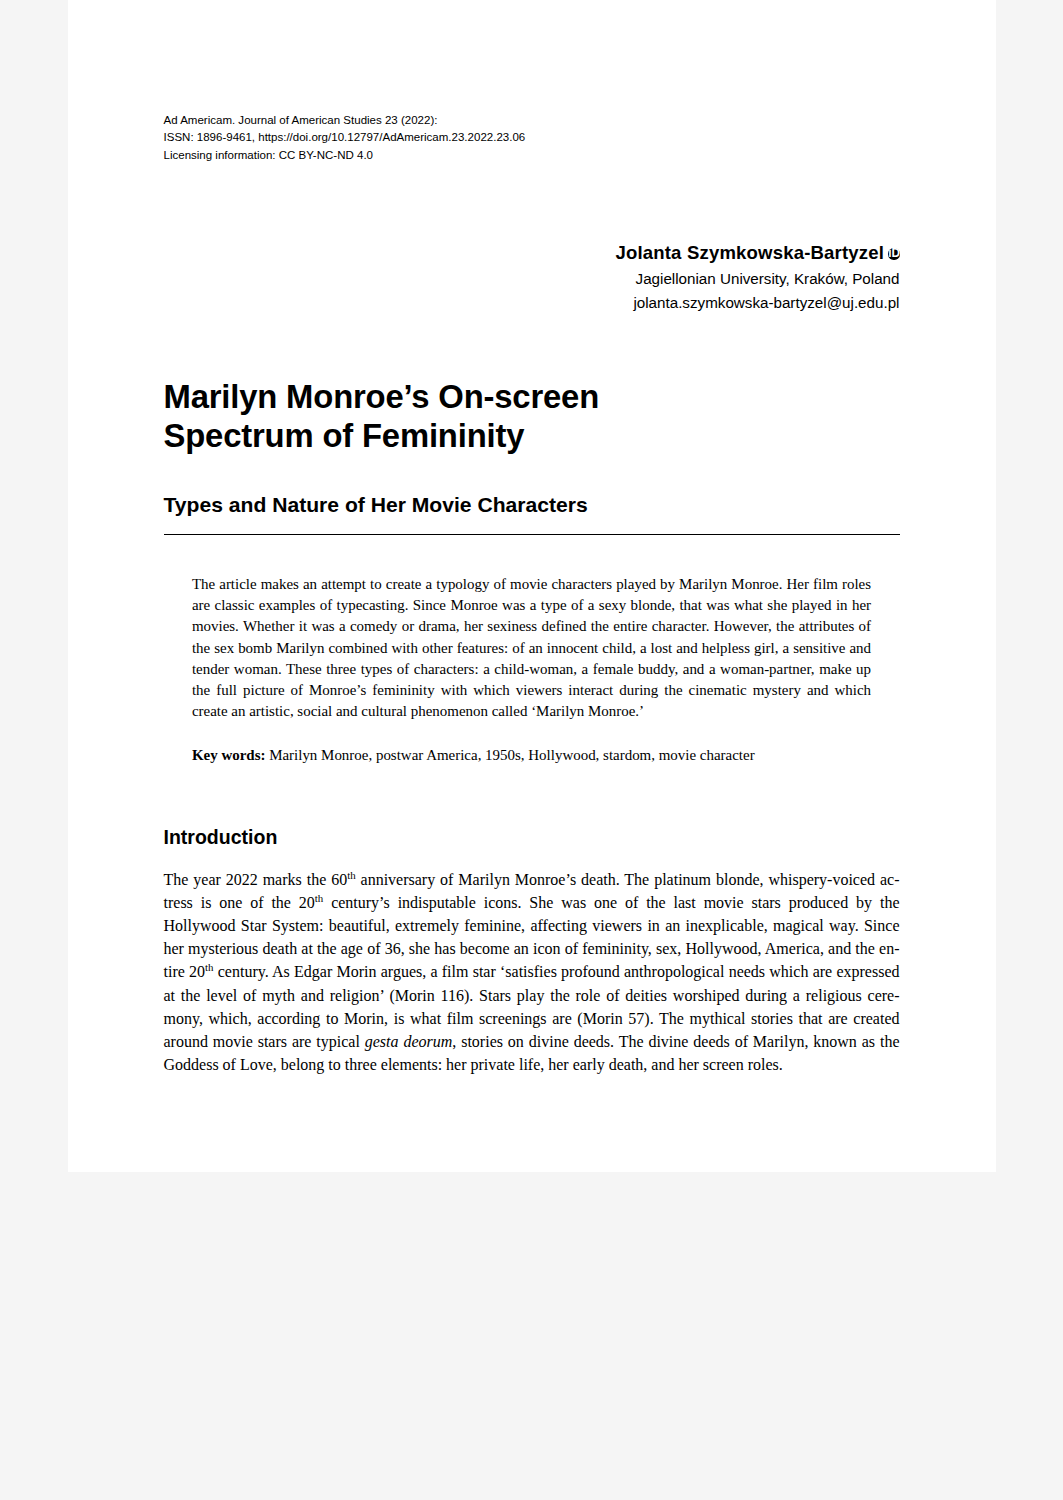Ad Americam. Journal of American Studies 23 (2022):
ISSN: 1896-9461, https://doi.org/10.12797/AdAmericam.23.2022.23.06
Licensing information: CC BY-NC-ND 4.0
Jolanta Szymkowska-Bartyzel iD Jagiellonian University, Kraków, Poland jolanta.szymkowska-bartyzel@uj.edu.pl
Marilyn Monroe’s On-screen
Spectrum of Femininity
Types and Nature of Her Movie Characters
The article makes an attempt to create a typology of movie characters played by Marilyn Monroe. Her film roles are classic examples of typecasting. Since Monroe was a type of a sexy blonde, that was what she played in her movies. Whether it was a comedy or drama, her sexiness defined the entire character. However, the attributes of the sex bomb Marilyn combined with other features: of an innocent child, a lost and helpless girl, a sensitive and tender woman. These three types of characters: a child-woman, a female buddy, and a woman-partner, make up the full picture of Monroe’s femininity with which viewers interact during the cinematic mystery and which create an artistic, social and cultural phenomenon called ‘Marilyn Monroe.’
Key words: Marilyn Monroe, postwar America, 1950s, Hollywood, stardom, movie character
Introduction
The year 2022 marks the 60th anniversary of Marilyn Monroe’s death. The platinum blonde, whispery-voiced actress is one of the 20th century’s indisputable icons. She was one of the last movie stars produced by the Hollywood Star System: beautiful, extremely feminine, affecting viewers in an inexplicable, magical way. Since her mysterious death at the age of 36, she has become an icon of femininity, sex, Hollywood, America, and the entire 20th century. As Edgar Morin argues, a film star ‘satisfies profound anthropological needs which are expressed at the level of myth and religion’ (Morin 116). Stars play the role of deities worshiped during a religious ceremony, which, according to Morin, is what film screenings are (Morin 57). The mythical stories that are created around movie stars are typical gesta deorum, stories on divine deeds. The divine deeds of Marilyn, known as the Goddess of Love, belong to three elements: her private life, her early death, and her screen roles.